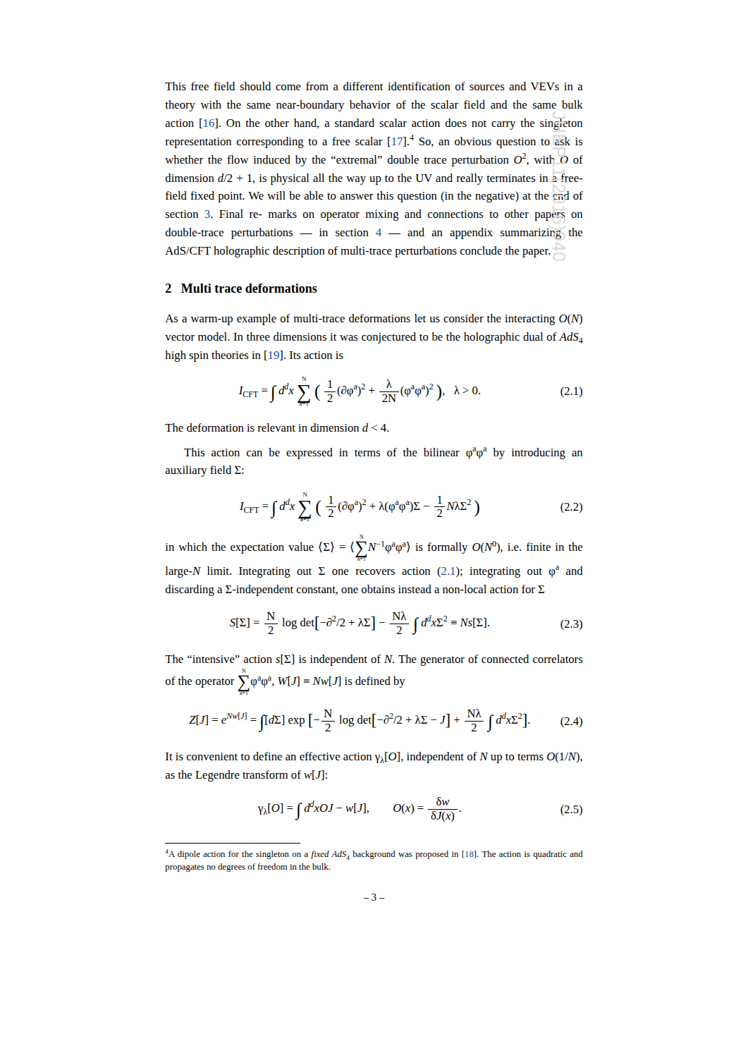JHEP11(2016)040
This free field should come from a different identification of sources and VEVs in a theory with the same near-boundary behavior of the scalar field and the same bulk action [16]. On the other hand, a standard scalar action does not carry the singleton representation corresponding to a free scalar [17].4 So, an obvious question to ask is whether the flow induced by the “extremal” double trace perturbation O2, with O of dimension d/2 + 1, is physical all the way up to the UV and really terminates in a free-field fixed point. We will be able to answer this question (in the negative) at the end of section 3. Final re- marks on operator mixing and connections to other papers on double-trace perturbations — in section 4 — and an appendix summarizing the AdS/CFT holographic description of multi-trace perturbations conclude the paper.
2 Multi trace deformations
As a warm-up example of multi-trace deformations let us consider the interacting O(N) vector model. In three dimensions it was conjectured to be the holographic dual of AdS4 high spin theories in [19]. Its action is
ICFT = ∫ ddx N∑a=1 ( 12(∂φa)2 + λ 2N(φaφa)2 ), λ > 0.
(2.1)
The deformation is relevant in dimension d < 4.
This action can be expressed in terms of the bilinear φaφa by introducing an auxiliary field Σ:
ICFT = ∫ ddx N∑a=1 ( 12(∂φa)2 + λ(φaφa)Σ − 12 NλΣ2 )
(2.2)
in which the expectation value ⟨Σ⟩ = ⟨N∑a=1 N−1φaφa⟩ is formally O(N0), i.e. finite in the large-N limit. Integrating out Σ one recovers action (2.1); integrating out φa and discarding a Σ-independent constant, one obtains instead a non-local action for Σ
S[Σ] = N 2 log det[−∂2/2 + λΣ] − Nλ 2 ∫ ddx Σ2 ≡ Ns[Σ].
(2.3)
The “intensive” action s[Σ] is independent of N. The generator of connected correlators of the operator N∑a=1φaφa, W[J] ≡ Nw[J] is defined by
Z[J] = eNw[J] = ∫[d Σ] exp [−N 2 log det[−∂2/2 + λΣ − J] + Nλ 2 ∫ ddx Σ2].
(2.4)
It is convenient to define an effective action γλ[O], independent of N up to terms O(1/N), as the Legendre transform of w[J]:
γλ[O] = ∫ ddxOJ − w[J], O(x) = δw δJ(x).
(2.5)
4A dipole action for the singleton on a fixed AdS4 background was proposed in [18]. The action is quadratic and propagates no degrees of freedom in the bulk.
– 3 –